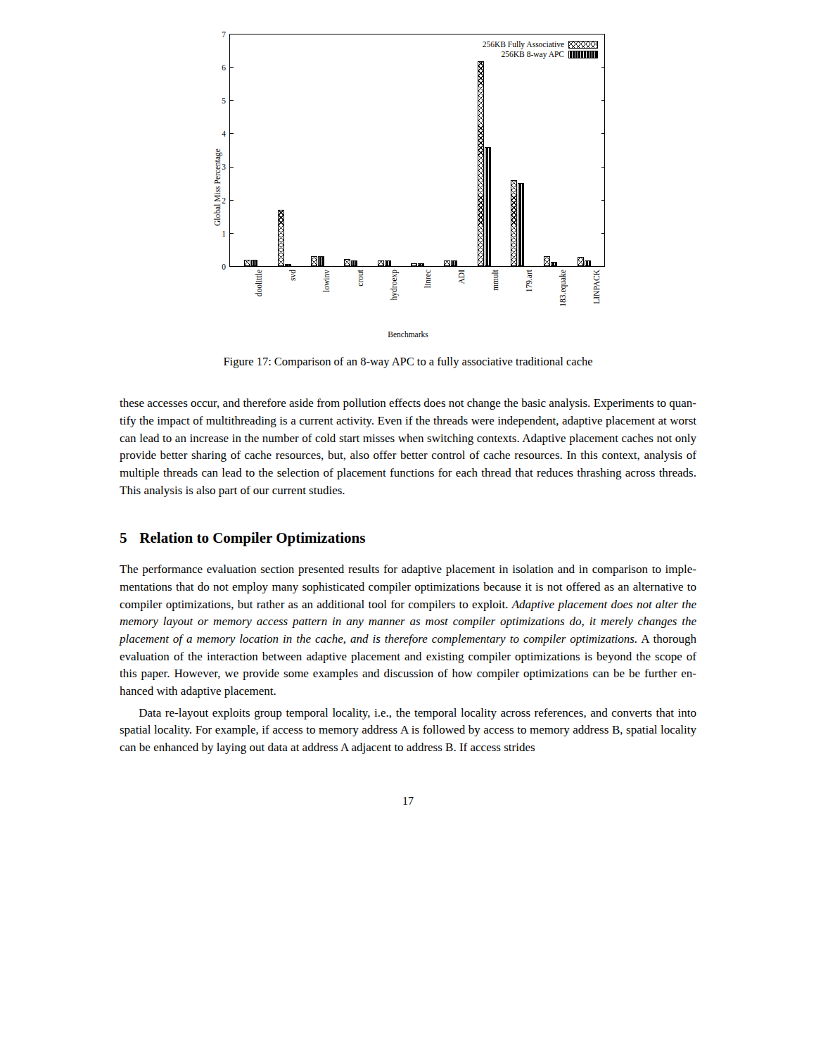Global Miss Percentage
256KB Fully Associative
256KB 8-way APC
0
1
2
3
4
5
6
7
doolittle svd lowinv crout hydroexp linrec ADI mmult 179.art 183.equake LINPACK
Benchmarks
Figure 17: Comparison of an 8-way APC to a fully associative traditional cache
these accesses occur, and therefore aside from pollution effects does not change the basic analysis. Experiments to quantify the impact of multithreading is a current activity. Even if the threads were independent, adaptive placement at worst can lead to an increase in the number of cold start misses when switching contexts. Adaptive placement caches not only provide better sharing of cache resources, but, also offer better control of cache resources. In this context, analysis of multiple threads can lead to the selection of placement functions for each thread that reduces thrashing across threads. This analysis is also part of our current studies.
5 Relation to Compiler Optimizations
The performance evaluation section presented results for adaptive placement in isolation and in comparison to implementations that do not employ many sophisticated compiler optimizations because it is not offered as an alternative to compiler optimizations, but rather as an additional tool for compilers to exploit. Adaptive placement does not alter the memory layout or memory access pattern in any manner as most compiler optimizations do, it merely changes the placement of a memory location in the cache, and is therefore complementary to compiler optimizations. A thorough evaluation of the interaction between adaptive placement and existing compiler optimizations is beyond the scope of this paper. However, we provide some examples and discussion of how compiler optimizations can be be further enhanced with adaptive placement.
Data re-layout exploits group temporal locality, i.e., the temporal locality across references, and converts that into spatial locality. For example, if access to memory address A is followed by access to memory address B, spatial locality can be enhanced by laying out data at address A adjacent to address B. If access strides
17